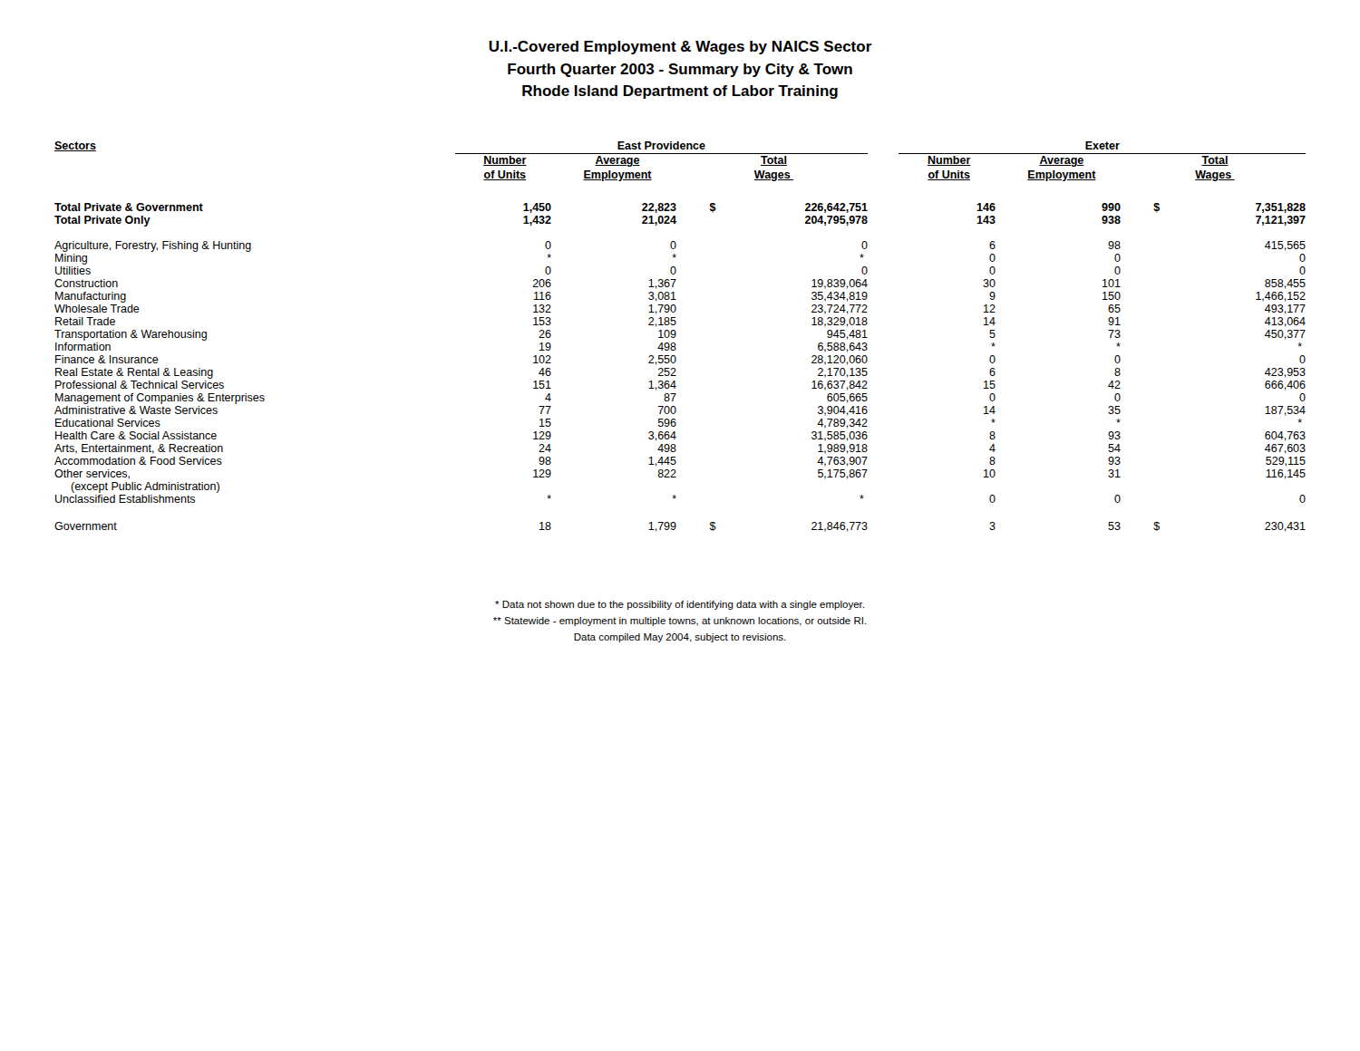U.I.-Covered Employment & Wages by NAICS Sector
Fourth Quarter 2003 - Summary by City & Town
Rhode Island Department of Labor Training
| Sectors | East Providence | | Exeter |
| | Number of Units | Average Employment | Total Wages | | Number of Units | Average Employment | Total Wages |
| Total Private & Government | 1,450 | 22,823 | $ | 226,642,751 | | 146 | 990 | $ | 7,351,828 |
| Total Private Only | 1,432 | 21,024 | | 204,795,978 | | 143 | 938 | | 7,121,397 |
| Agriculture, Forestry, Fishing & Hunting | 0 | 0 | | 0 | | 6 | 98 | | 415,565 |
| Mining | * | * | | * | | 0 | 0 | | 0 |
| Utilities | 0 | 0 | | 0 | | 0 | 0 | | 0 |
| Construction | 206 | 1,367 | | 19,839,064 | | 30 | 101 | | 858,455 |
| Manufacturing | 116 | 3,081 | | 35,434,819 | | 9 | 150 | | 1,466,152 |
| Wholesale Trade | 132 | 1,790 | | 23,724,772 | | 12 | 65 | | 493,177 |
| Retail Trade | 153 | 2,185 | | 18,329,018 | | 14 | 91 | | 413,064 |
| Transportation & Warehousing | 26 | 109 | | 945,481 | | 5 | 73 | | 450,377 |
| Information | 19 | 498 | | 6,588,643 | | * | * | | * |
| Finance & Insurance | 102 | 2,550 | | 28,120,060 | | 0 | 0 | | 0 |
| Real Estate & Rental & Leasing | 46 | 252 | | 2,170,135 | | 6 | 8 | | 423,953 |
| Professional & Technical Services | 151 | 1,364 | | 16,637,842 | | 15 | 42 | | 666,406 |
| Management of Companies & Enterprises | 4 | 87 | | 605,665 | | 0 | 0 | | 0 |
| Administrative & Waste Services | 77 | 700 | | 3,904,416 | | 14 | 35 | | 187,534 |
| Educational Services | 15 | 596 | | 4,789,342 | | * | * | | * |
| Health Care & Social Assistance | 129 | 3,664 | | 31,585,036 | | 8 | 93 | | 604,763 |
| Arts, Entertainment, & Recreation | 24 | 498 | | 1,989,918 | | 4 | 54 | | 467,603 |
| Accommodation & Food Services | 98 | 1,445 | | 4,763,907 | | 8 | 93 | | 529,115 |
| Other services, | 129 | 822 | | 5,175,867 | | 10 | 31 | | 116,145 |
| (except Public Administration) | | | | | | | | | |
| Unclassified Establishments | * | * | | * | | 0 | 0 | | 0 |
| Government | 18 | 1,799 | $ | 21,846,773 | | 3 | 53 | $ | 230,431 |
* Data not shown due to the possibility of identifying data with a single employer.
** Statewide - employment in multiple towns, at unknown locations, or outside RI.
Data compiled May 2004, subject to revisions.